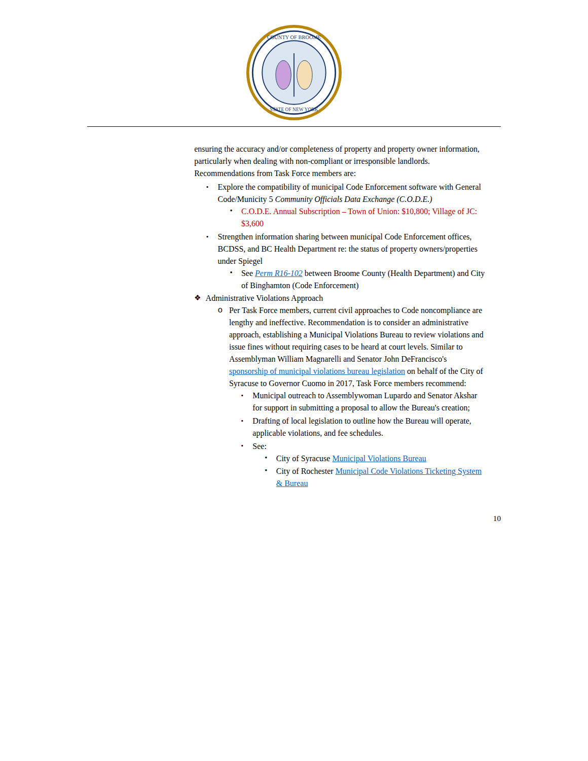ensuring the accuracy and/or completeness of property and property owner information, particularly when dealing with non-compliant or irresponsible landlords. Recommendations from Task Force members are:
▪Explore the compatibility of municipal Code Enforcement software with General Code/Municity 5 Community Officials Data Exchange (C.O.D.E.)
•C.O.D.E. Annual Subscription – Town of Union: $10,800; Village of JC: $3,600
▪Strengthen information sharing between municipal Code Enforcement offices, BCDSS, and BC Health Department re: the status of property owners/properties under Spiegel
•See Perm R16-102 between Broome County (Health Department) and City of Binghamton (Code Enforcement)
❖Administrative Violations Approach
o Per Task Force members, current civil approaches to Code noncompliance are lengthy and ineffective. Recommendation is to consider an administrative approach, establishing a Municipal Violations Bureau to review violations and issue fines without requiring cases to be heard at court levels. Similar to Assemblyman William Magnarelli and Senator John DeFrancisco's sponsorship of municipal violations bureau legislation on behalf of the City of Syracuse to Governor Cuomo in 2017, Task Force members recommend:
▪Municipal outreach to Assemblywoman Lupardo and Senator Akshar for support in submitting a proposal to allow the Bureau's creation;
▪Drafting of local legislation to outline how the Bureau will operate, applicable violations, and fee schedules.
▪See:
•City of Syracuse Municipal Violations Bureau
•City of Rochester Municipal Code Violations Ticketing System & Bureau
10